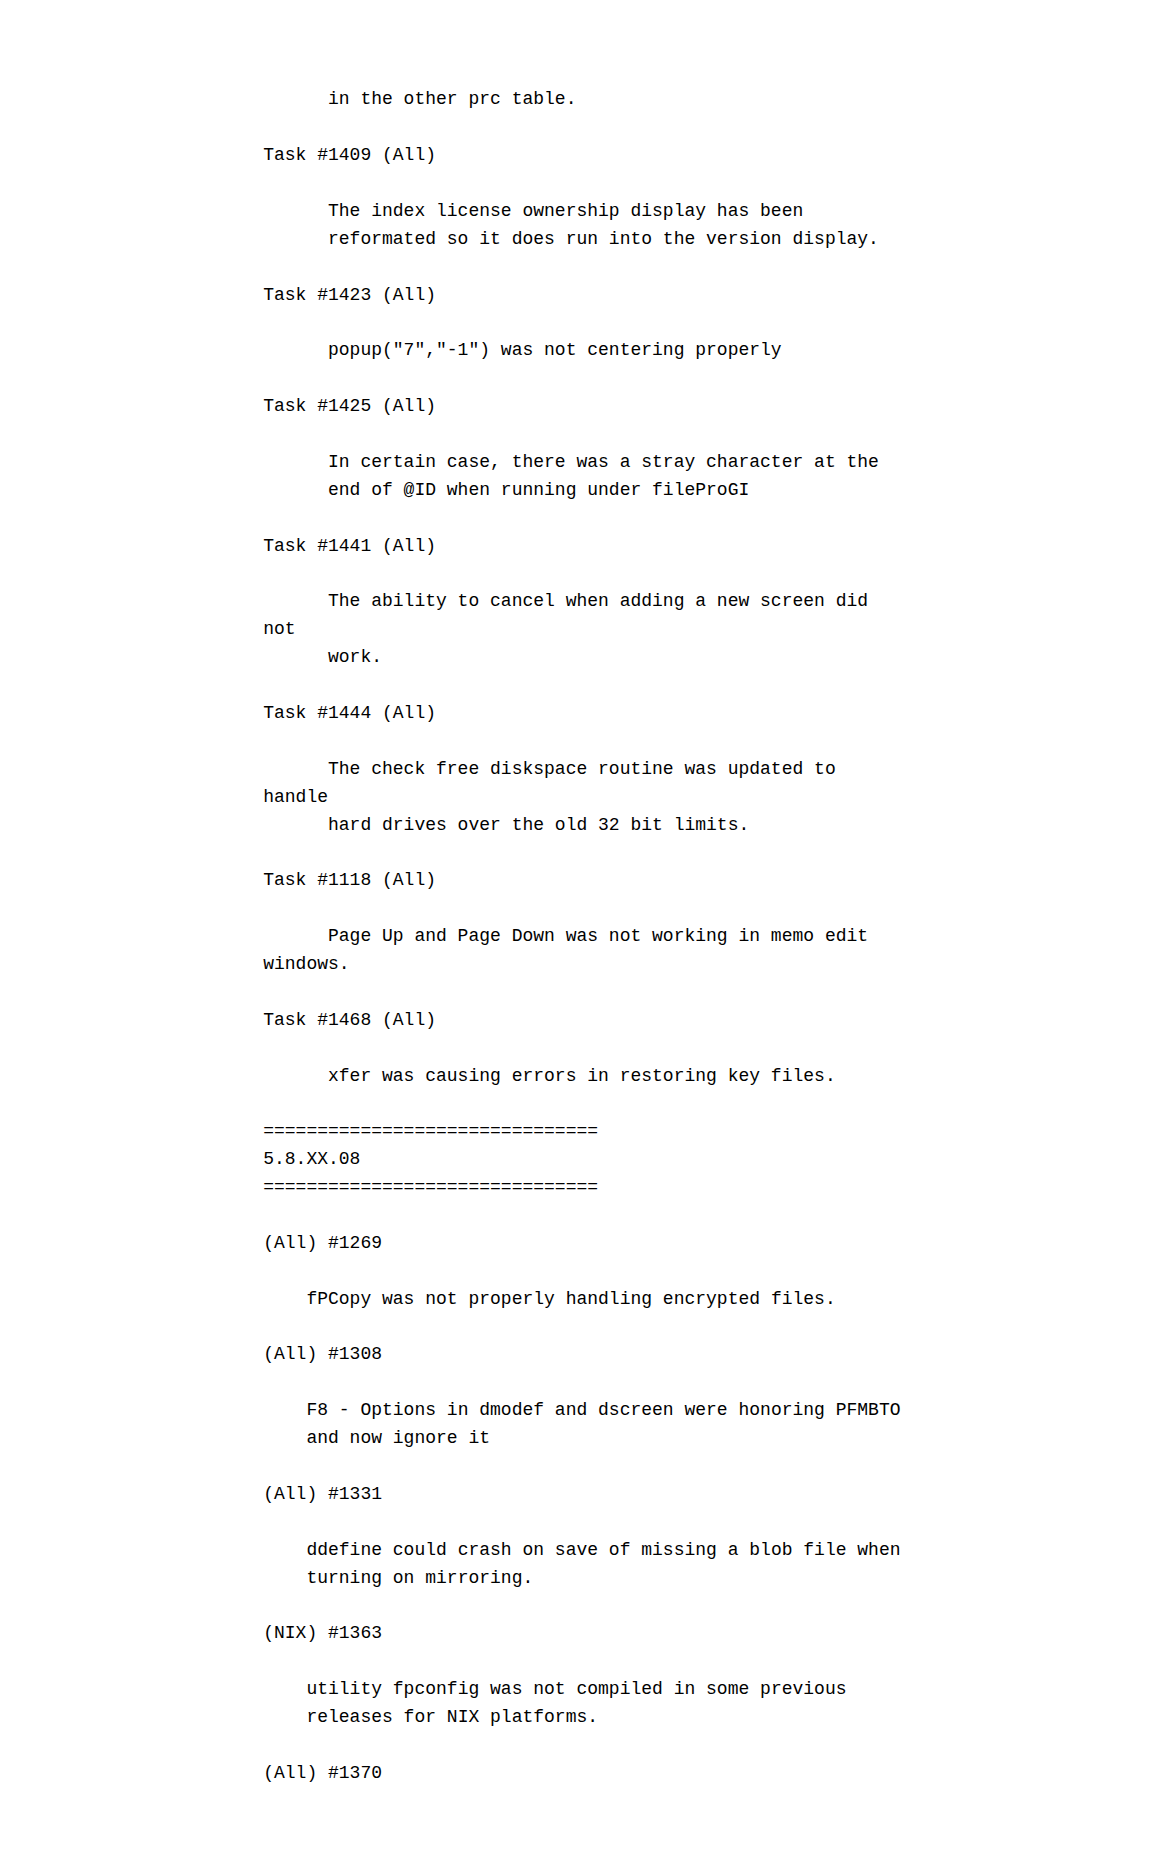in the other prc table.

Task #1409 (All)

      The index license ownership display has been
      reformated so it does run into the version display.

Task #1423 (All)

      popup("7","-1") was not centering properly

Task #1425 (All)

      In certain case, there was a stray character at the
      end of @ID when running under fileProGI

Task #1441 (All)

      The ability to cancel when adding a new screen did not
      work.

Task #1444 (All)

      The check free diskspace routine was updated to handle
      hard drives over the old 32 bit limits.

Task #1118 (All)

      Page Up and Page Down was not working in memo edit windows.

Task #1468 (All)

      xfer was causing errors in restoring key files.

===============================
5.8.XX.08
===============================

(All) #1269

    fPCopy was not properly handling encrypted files.

(All) #1308

    F8 - Options in dmodef and dscreen were honoring PFMBTO
    and now ignore it

(All) #1331

    ddefine could crash on save of missing a blob file when
    turning on mirroring.

(NIX) #1363

    utility fpconfig was not compiled in some previous
    releases for NIX platforms.

(All) #1370